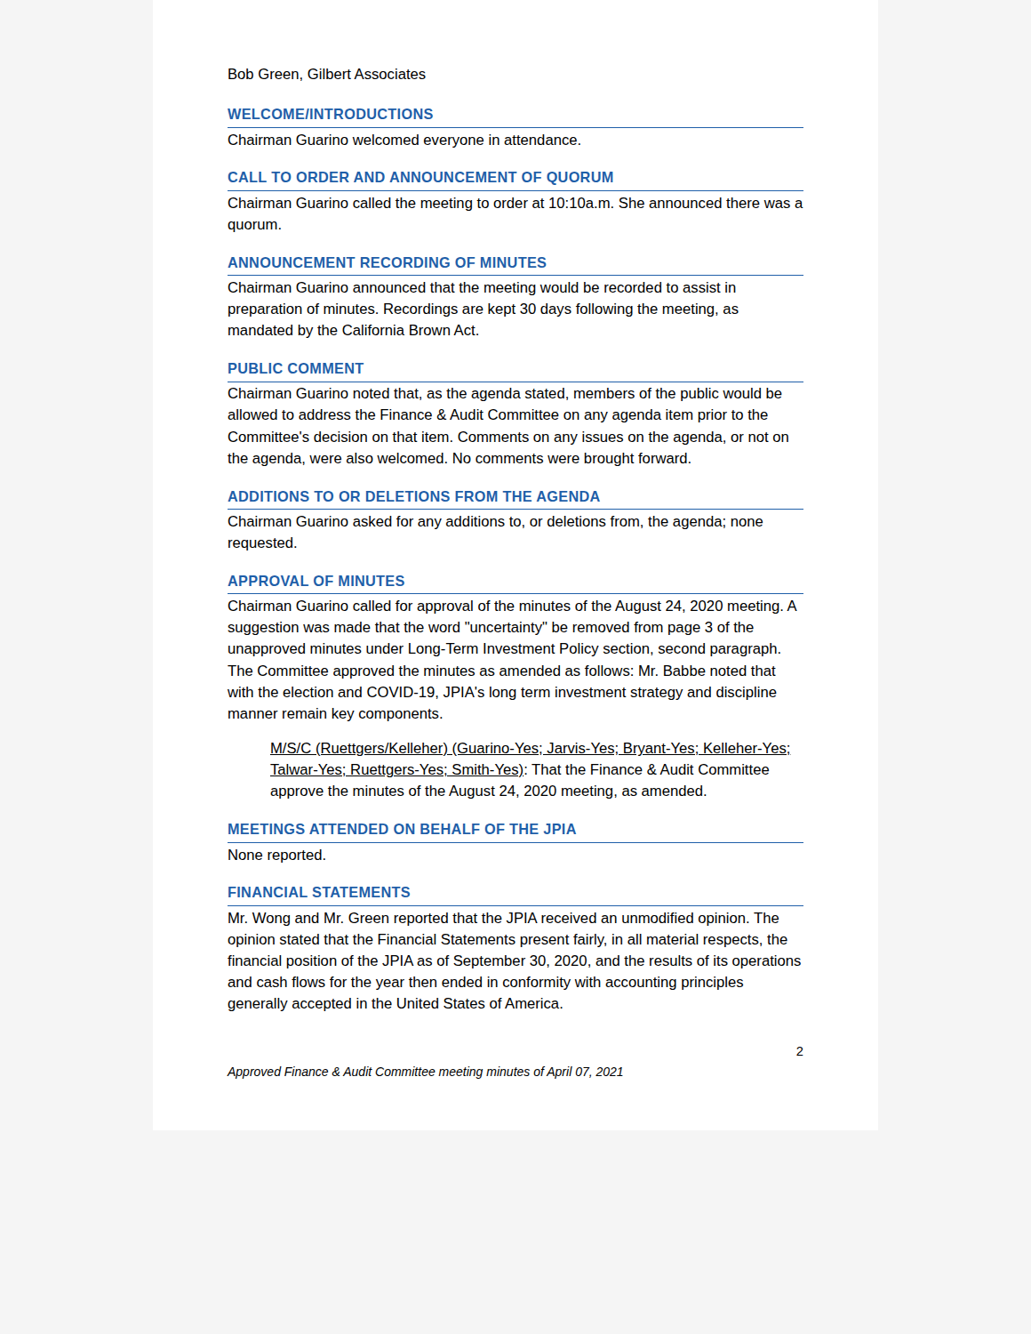Bob Green, Gilbert Associates
WELCOME/INTRODUCTIONS
Chairman Guarino welcomed everyone in attendance.
CALL TO ORDER AND ANNOUNCEMENT OF QUORUM
Chairman Guarino called the meeting to order at 10:10a.m. She announced there was a quorum.
ANNOUNCEMENT RECORDING OF MINUTES
Chairman Guarino announced that the meeting would be recorded to assist in preparation of minutes. Recordings are kept 30 days following the meeting, as mandated by the California Brown Act.
PUBLIC COMMENT
Chairman Guarino noted that, as the agenda stated, members of the public would be allowed to address the Finance & Audit Committee on any agenda item prior to the Committee's decision on that item. Comments on any issues on the agenda, or not on the agenda, were also welcomed. No comments were brought forward.
ADDITIONS TO OR DELETIONS FROM THE AGENDA
Chairman Guarino asked for any additions to, or deletions from, the agenda; none requested.
APPROVAL OF MINUTES
Chairman Guarino called for approval of the minutes of the August 24, 2020 meeting. A suggestion was made that the word "uncertainty" be removed from page 3 of the unapproved minutes under Long-Term Investment Policy section, second paragraph. The Committee approved the minutes as amended as follows: Mr. Babbe noted that with the election and COVID-19, JPIA's long term investment strategy and discipline manner remain key components.
M/S/C (Ruettgers/Kelleher) (Guarino-Yes; Jarvis-Yes; Bryant-Yes; Kelleher-Yes; Talwar-Yes; Ruettgers-Yes; Smith-Yes): That the Finance & Audit Committee approve the minutes of the August 24, 2020 meeting, as amended.
MEETINGS ATTENDED ON BEHALF OF THE JPIA
None reported.
FINANCIAL STATEMENTS
Mr. Wong and Mr. Green reported that the JPIA received an unmodified opinion. The opinion stated that the Financial Statements present fairly, in all material respects, the financial position of the JPIA as of September 30, 2020, and the results of its operations and cash flows for the year then ended in conformity with accounting principles generally accepted in the United States of America.
2
Approved Finance & Audit Committee meeting minutes of April 07, 2021